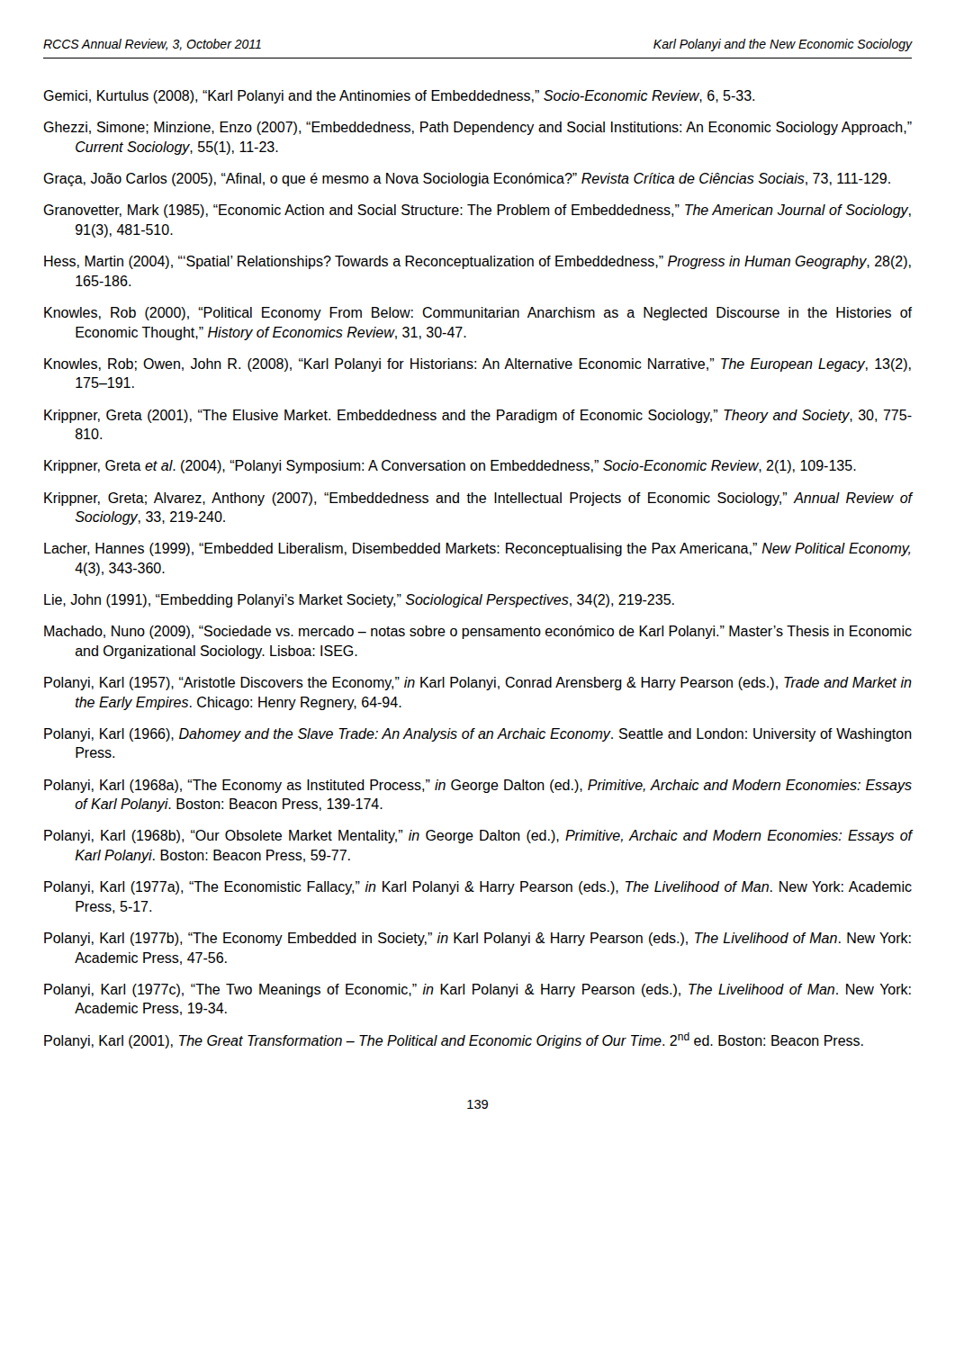RCCS Annual Review, 3, October 2011 Karl Polanyi and the New Economic Sociology
Gemici, Kurtulus (2008), “Karl Polanyi and the Antinomies of Embeddedness,” Socio-Economic Review, 6, 5-33.
Ghezzi, Simone; Minzione, Enzo (2007), “Embeddedness, Path Dependency and Social Institutions: An Economic Sociology Approach,” Current Sociology, 55(1), 11-23.
Graça, João Carlos (2005), “Afinal, o que é mesmo a Nova Sociologia Económica?” Revista Crítica de Ciências Sociais, 73, 111-129.
Granovetter, Mark (1985), “Economic Action and Social Structure: The Problem of Embeddedness,” The American Journal of Sociology, 91(3), 481-510.
Hess, Martin (2004), “‘Spatial’ Relationships? Towards a Reconceptualization of Embeddedness,” Progress in Human Geography, 28(2), 165-186.
Knowles, Rob (2000), “Political Economy From Below: Communitarian Anarchism as a Neglected Discourse in the Histories of Economic Thought,” History of Economics Review, 31, 30-47.
Knowles, Rob; Owen, John R. (2008), “Karl Polanyi for Historians: An Alternative Economic Narrative,” The European Legacy, 13(2), 175–191.
Krippner, Greta (2001), “The Elusive Market. Embeddedness and the Paradigm of Economic Sociology,” Theory and Society, 30, 775-810.
Krippner, Greta et al. (2004), “Polanyi Symposium: A Conversation on Embeddedness,” Socio-Economic Review, 2(1), 109-135.
Krippner, Greta; Alvarez, Anthony (2007), “Embeddedness and the Intellectual Projects of Economic Sociology,” Annual Review of Sociology, 33, 219-240.
Lacher, Hannes (1999), “Embedded Liberalism, Disembedded Markets: Reconceptualising the Pax Americana,” New Political Economy, 4(3), 343-360.
Lie, John (1991), “Embedding Polanyi’s Market Society,” Sociological Perspectives, 34(2), 219-235.
Machado, Nuno (2009), “Sociedade vs. mercado – notas sobre o pensamento económico de Karl Polanyi.” Master’s Thesis in Economic and Organizational Sociology. Lisboa: ISEG.
Polanyi, Karl (1957), “Aristotle Discovers the Economy,” in Karl Polanyi, Conrad Arensberg & Harry Pearson (eds.), Trade and Market in the Early Empires. Chicago: Henry Regnery, 64-94.
Polanyi, Karl (1966), Dahomey and the Slave Trade: An Analysis of an Archaic Economy. Seattle and London: University of Washington Press.
Polanyi, Karl (1968a), “The Economy as Instituted Process,” in George Dalton (ed.), Primitive, Archaic and Modern Economies: Essays of Karl Polanyi. Boston: Beacon Press, 139-174.
Polanyi, Karl (1968b), “Our Obsolete Market Mentality,” in George Dalton (ed.), Primitive, Archaic and Modern Economies: Essays of Karl Polanyi. Boston: Beacon Press, 59-77.
Polanyi, Karl (1977a), “The Economistic Fallacy,” in Karl Polanyi & Harry Pearson (eds.), The Livelihood of Man. New York: Academic Press, 5-17.
Polanyi, Karl (1977b), “The Economy Embedded in Society,” in Karl Polanyi & Harry Pearson (eds.), The Livelihood of Man. New York: Academic Press, 47-56.
Polanyi, Karl (1977c), “The Two Meanings of Economic,” in Karl Polanyi & Harry Pearson (eds.), The Livelihood of Man. New York: Academic Press, 19-34.
Polanyi, Karl (2001), The Great Transformation – The Political and Economic Origins of Our Time. 2nd ed. Boston: Beacon Press.
139